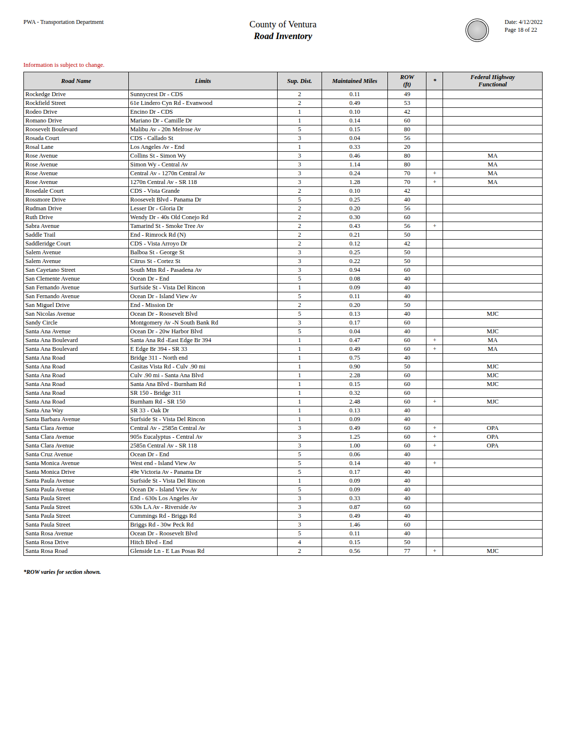PWA - Transportation Department
County of Ventura
Road Inventory
Date: 4/12/2022
Page 18 of 22
Information is subject to change.
| Road Name | Limits | Sup. Dist. | Maintained Miles | ROW (ft) | * | Federal Highway Functional |
| --- | --- | --- | --- | --- | --- | --- |
| Rockedge Drive | Sunnycrest Dr - CDS | 2 | 0.11 | 49 | | |
| Rockfield Street | 61e Lindero Cyn Rd - Evanwood | 2 | 0.49 | 53 | | |
| Rodeo Drive | Encino Dr - CDS | 1 | 0.10 | 42 | | |
| Romano Drive | Mariano Dr - Camille Dr | 1 | 0.14 | 60 | | |
| Roosevelt Boulevard | Malibu Av - 20n Melrose Av | 5 | 0.15 | 80 | | |
| Rosada Court | CDS - Callado St | 3 | 0.04 | 56 | | |
| Rosal Lane | Los Angeles Av - End | 1 | 0.33 | 20 | | |
| Rose Avenue | Collins St - Simon Wy | 3 | 0.46 | 80 | | MA |
| Rose Avenue | Simon Wy - Central Av | 3 | 1.14 | 80 | | MA |
| Rose Avenue | Central Av - 1270n Central Av | 3 | 0.24 | 70 | + | MA |
| Rose Avenue | 1270n Central Av - SR 118 | 3 | 1.28 | 70 | + | MA |
| Rosedale Court | CDS - Vista Grande | 2 | 0.10 | 42 | | |
| Rossmore Drive | Roosevelt Blvd - Panama Dr | 5 | 0.25 | 40 | | |
| Rudman Drive | Lesser Dr - Gloria Dr | 2 | 0.20 | 56 | | |
| Ruth Drive | Wendy Dr - 40s Old Conejo Rd | 2 | 0.30 | 60 | | |
| Sabra Avenue | Tamarind St - Smoke Tree Av | 2 | 0.43 | 56 | + | |
| Saddle Trail | End - Rimrock Rd (N) | 2 | 0.21 | 50 | | |
| Saddleridge Court | CDS - Vista Arroyo Dr | 2 | 0.12 | 42 | | |
| Salem Avenue | Balboa St - George St | 3 | 0.25 | 50 | | |
| Salem Avenue | Citrus St - Cortez St | 3 | 0.22 | 50 | | |
| San Cayetano Street | South Mtn Rd - Pasadena Av | 3 | 0.94 | 60 | | |
| San Clemente Avenue | Ocean Dr - End | 5 | 0.08 | 40 | | |
| San Fernando Avenue | Surfside St - Vista Del Rincon | 1 | 0.09 | 40 | | |
| San Fernando Avenue | Ocean Dr - Island View Av | 5 | 0.11 | 40 | | |
| San Miguel Drive | End - Mission Dr | 2 | 0.20 | 50 | | |
| San Nicolas Avenue | Ocean Dr - Roosevelt Blvd | 5 | 0.13 | 40 | | MJC |
| Sandy Circle | Montgomery Av -N South Bank Rd | 3 | 0.17 | 60 | | |
| Santa Ana Avenue | Ocean Dr - 20w Harbor Blvd | 5 | 0.04 | 40 | | MJC |
| Santa Ana Boulevard | Santa Ana Rd -East Edge Br 394 | 1 | 0.47 | 60 | + | MA |
| Santa Ana Boulevard | E Edge Br 394 - SR 33 | 1 | 0.49 | 60 | + | MA |
| Santa Ana Road | Bridge 311 - North end | 1 | 0.75 | 40 | | |
| Santa Ana Road | Casitas Vista Rd - Culv .90 mi | 1 | 0.90 | 50 | | MJC |
| Santa Ana Road | Culv .90 mi - Santa Ana Blvd | 1 | 2.28 | 60 | | MJC |
| Santa Ana Road | Santa Ana Blvd - Burnham Rd | 1 | 0.15 | 60 | | MJC |
| Santa Ana Road | SR 150 - Bridge 311 | 1 | 0.32 | 60 | | |
| Santa Ana Road | Burnham Rd - SR 150 | 1 | 2.48 | 60 | + | MJC |
| Santa Ana Way | SR 33 - Oak Dr | 1 | 0.13 | 40 | | |
| Santa Barbara Avenue | Surfside St - Vista Del Rincon | 1 | 0.09 | 40 | | |
| Santa Clara Avenue | Central Av - 2585n Central Av | 3 | 0.49 | 60 | + | OPA |
| Santa Clara Avenue | 905s Eucalyptus - Central Av | 3 | 1.25 | 60 | + | OPA |
| Santa Clara Avenue | 2585n Central Av - SR 118 | 3 | 1.00 | 60 | + | OPA |
| Santa Cruz Avenue | Ocean Dr - End | 5 | 0.06 | 40 | | |
| Santa Monica Avenue | West end - Island View Av | 5 | 0.14 | 40 | + | |
| Santa Monica Drive | 49e Victoria Av - Panama Dr | 5 | 0.17 | 40 | | |
| Santa Paula Avenue | Surfside St - Vista Del Rincon | 1 | 0.09 | 40 | | |
| Santa Paula Avenue | Ocean Dr - Island View Av | 5 | 0.09 | 40 | | |
| Santa Paula Street | End - 630s Los Angeles Av | 3 | 0.33 | 40 | | |
| Santa Paula Street | 630s LA Av - Riverside Av | 3 | 0.87 | 60 | | |
| Santa Paula Street | Cummings Rd - Briggs Rd | 3 | 0.49 | 40 | | |
| Santa Paula Street | Briggs Rd - 30w Peck Rd | 3 | 1.46 | 60 | | |
| Santa Rosa Avenue | Ocean Dr - Roosevelt Blvd | 5 | 0.11 | 40 | | |
| Santa Rosa Drive | Hitch Blvd - End | 4 | 0.15 | 50 | | |
| Santa Rosa Road | Glenside Ln - E Las Posas Rd | 2 | 0.56 | 77 | + | MJC |
*ROW varies for section shown.